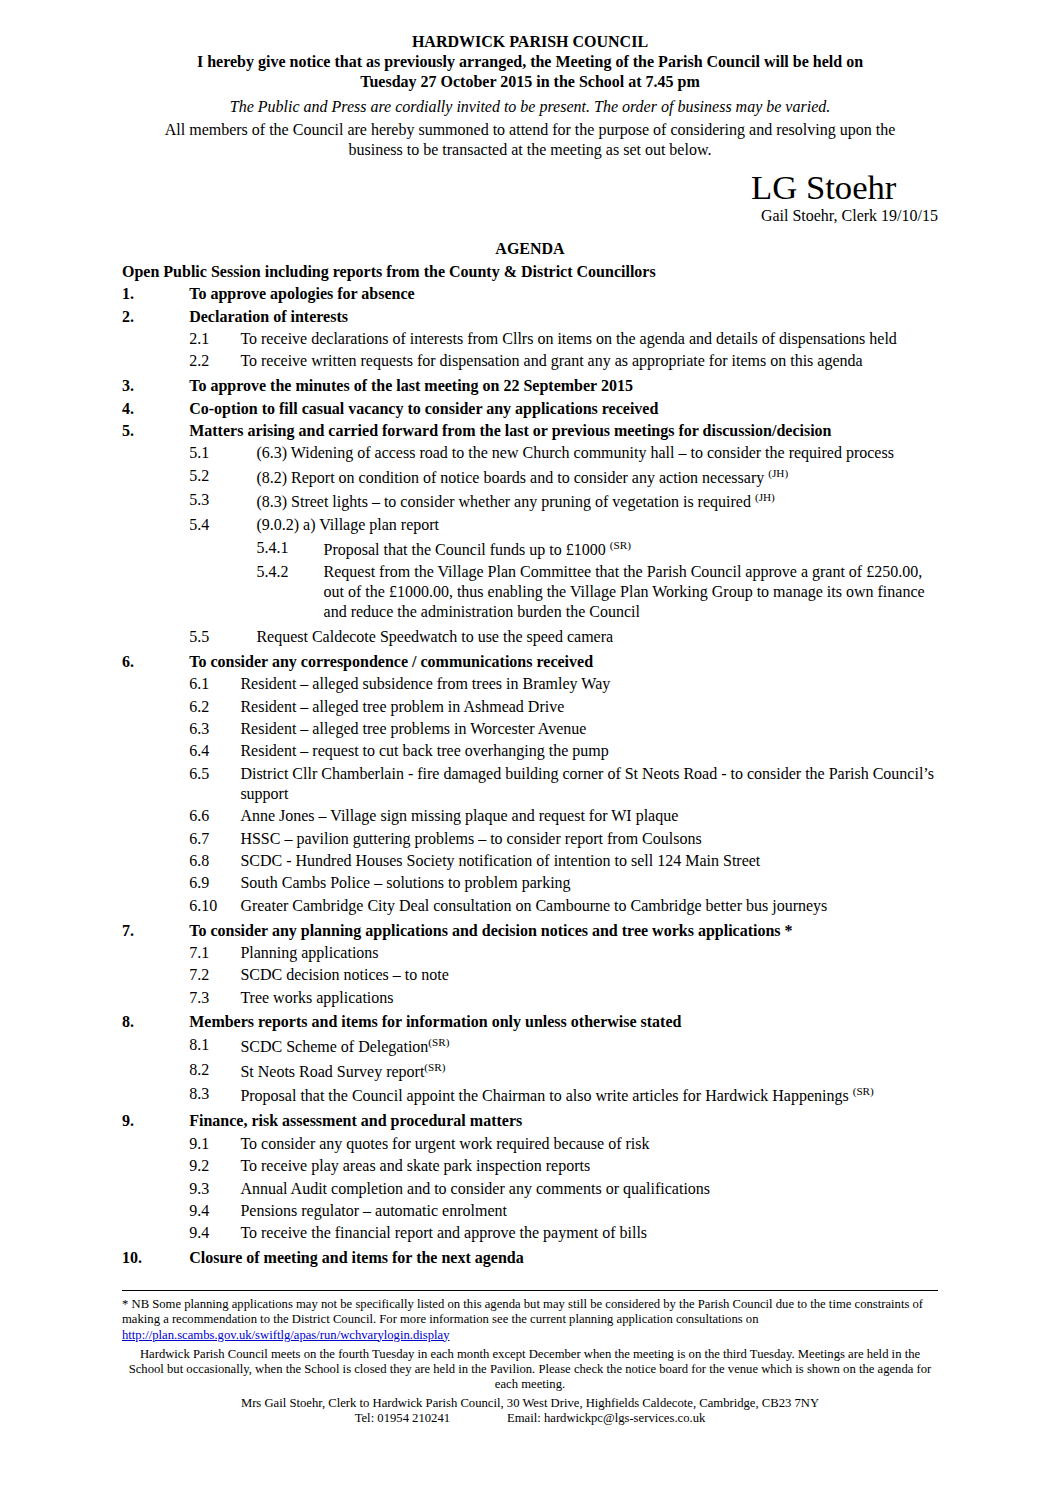HARDWICK PARISH COUNCIL
I hereby give notice that as previously arranged, the Meeting of the Parish Council will be held on
Tuesday 27 October 2015 in the School at 7.45 pm
The Public and Press are cordially invited to be present. The order of business may be varied.
All members of the Council are hereby summoned to attend for the purpose of considering and resolving upon the
business to be transacted at the meeting as set out below.
LG Stoehr
Gail Stoehr, Clerk 19/10/15
AGENDA
| Open Public Session including reports from the County & District Councillors |
| 1. | To approve apologies for absence |
| 2. | Declaration of interests |
| | / 2.1 / To receive declarations of interests from Cllrs on items on the agenda and details of dispensations held / / 2.2 / To receive written requests for dispensation and grant any as appropriate for items on this agenda / |
| 3. | To approve the minutes of the last meeting on 22 September 2015 |
| 4. | Co-option to fill casual vacancy to consider any applications received |
| 5. | Matters arising and carried forward from the last or previous meetings for discussion/decision |
| | / 5.1 / (6.3) Widening of access road to the new Church community hall – to consider the required process / / 5.2 / (8.2) Report on condition of notice boards and to consider any action necessary (JH) / / 5.3 / (8.3) Street lights – to consider whether any pruning of vegetation is required (JH) / / 5.4 / (9.0.2) a) Village plan report / / / / 5.4.1 / Proposal that the Council funds up to £1000 (SR) / / 5.4.2 / Request from the Village Plan Committee that the Parish Council approve a grant of £250.00, out of the £1000.00, thus enabling the Village Plan Working Group to manage its own finance and reduce the administration burden the Council / / / 5.5 / Request Caldecote Speedwatch to use the speed camera / |
| 6. | To consider any correspondence / communications received |
| | / 6.1 / Resident – alleged subsidence from trees in Bramley Way / / 6.2 / Resident – alleged tree problem in Ashmead Drive / / 6.3 / Resident – alleged tree problems in Worcester Avenue / / 6.4 / Resident – request to cut back tree overhanging the pump / / 6.5 / District Cllr Chamberlain - fire damaged building corner of St Neots Road - to consider the Parish Council’s support / / 6.6 / Anne Jones – Village sign missing plaque and request for WI plaque / / 6.7 / HSSC – pavilion guttering problems – to consider report from Coulsons / / 6.8 / SCDC - Hundred Houses Society notification of intention to sell 124 Main Street / / 6.9 / South Cambs Police – solutions to problem parking / / 6.10 / Greater Cambridge City Deal consultation on Cambourne to Cambridge better bus journeys / |
| 7. | To consider any planning applications and decision notices and tree works applications * |
| | / 7.1 / Planning applications / / 7.2 / SCDC decision notices – to note / / 7.3 / Tree works applications / |
| 8. | Members reports and items for information only unless otherwise stated |
| | / 8.1 / SCDC Scheme of Delegation (SR) / / 8.2 / St Neots Road Survey report (SR) / / 8.3 / Proposal that the Council appoint the Chairman to also write articles for Hardwick Happenings (SR) / |
| 9. | Finance, risk assessment and procedural matters |
| | / 9.1 / To consider any quotes for urgent work required because of risk / / 9.2 / To receive play areas and skate park inspection reports / / 9.3 / Annual Audit completion and to consider any comments or qualifications / / 9.4 / Pensions regulator – automatic enrolment / / 9.4 / To receive the financial report and approve the payment of bills / |
| 10. | Closure of meeting and items for the next agenda |
* NB Some planning applications may not be specifically listed on this agenda but may still be considered by the Parish Council due to the time constraints of making a recommendation to the District Council. For more information see the current planning application consultations on http://plan.scambs.gov.uk/swiftlg/apas/run/wchvarylogin.display
Hardwick Parish Council meets on the fourth Tuesday in each month except December when the meeting is on the third Tuesday. Meetings are held in the School but occasionally, when the School is closed they are held in the Pavilion. Please check the notice board for the venue which is shown on the agenda for each meeting.
Mrs Gail Stoehr, Clerk to Hardwick Parish Council, 30 West Drive, Highfields Caldecote, Cambridge, CB23 7NY
Tel: 01954 210241 Email: hardwickpc@lgs-services.co.uk